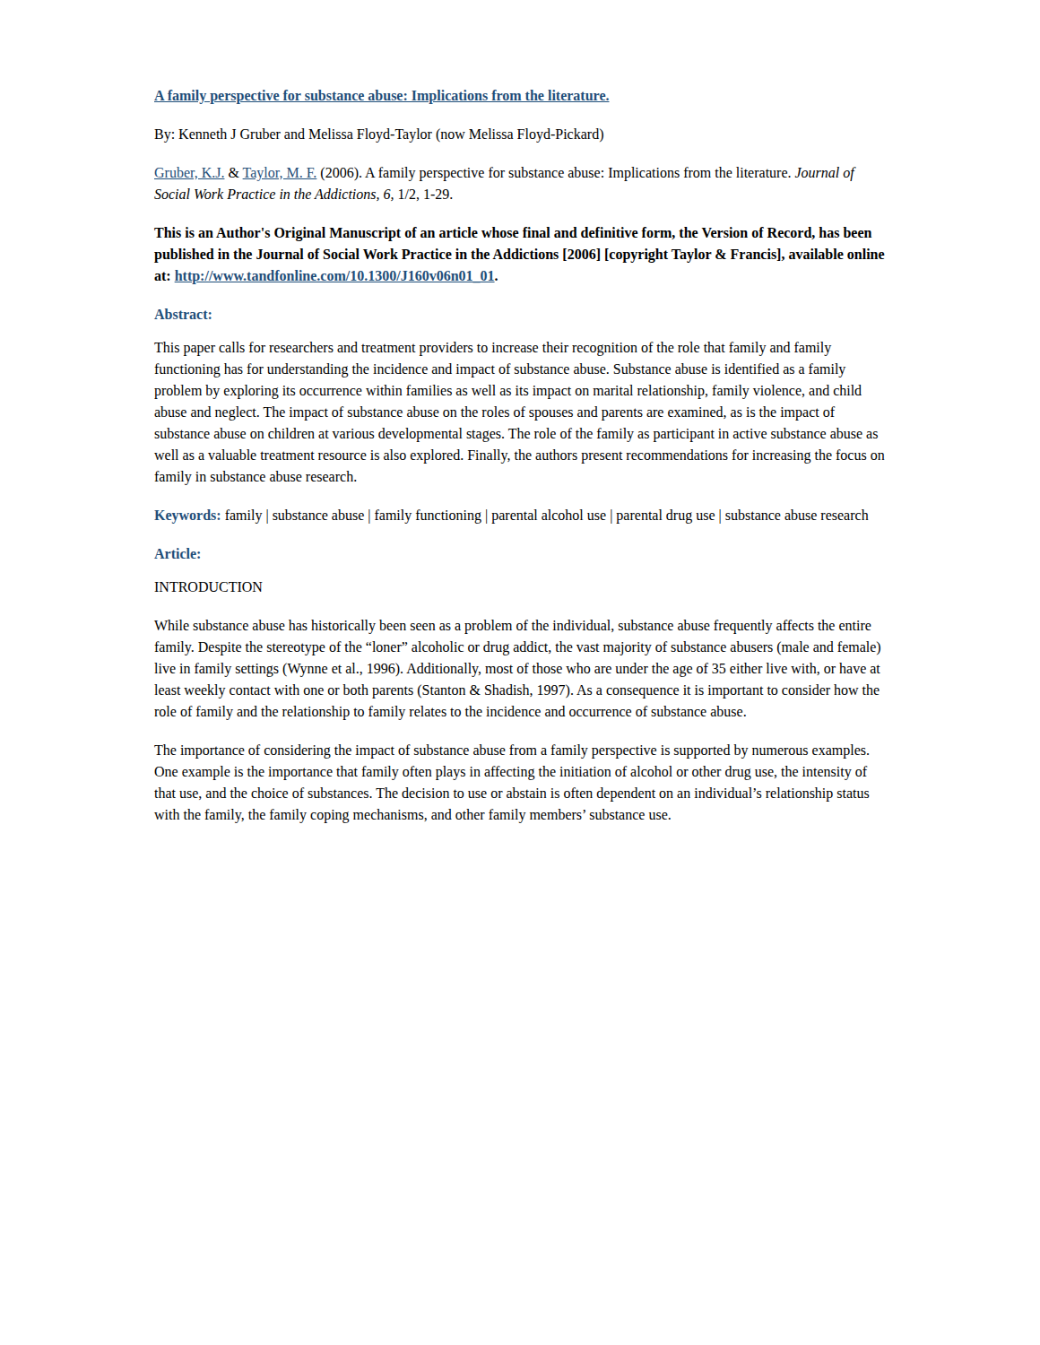A family perspective for substance abuse: Implications from the literature.
By: Kenneth J Gruber and Melissa Floyd-Taylor (now Melissa Floyd-Pickard)
Gruber, K.J. & Taylor, M. F. (2006). A family perspective for substance abuse: Implications from the literature. Journal of Social Work Practice in the Addictions, 6, 1/2, 1-29.
This is an Author's Original Manuscript of an article whose final and definitive form, the Version of Record, has been published in the Journal of Social Work Practice in the Addictions [2006] [copyright Taylor & Francis], available online at: http://www.tandfonline.com/10.1300/J160v06n01_01.
Abstract:
This paper calls for researchers and treatment providers to increase their recognition of the role that family and family functioning has for understanding the incidence and impact of substance abuse. Substance abuse is identified as a family problem by exploring its occurrence within families as well as its impact on marital relationship, family violence, and child abuse and neglect. The impact of substance abuse on the roles of spouses and parents are examined, as is the impact of substance abuse on children at various developmental stages. The role of the family as participant in active substance abuse as well as a valuable treatment resource is also explored. Finally, the authors present recommendations for increasing the focus on family in substance abuse research.
Keywords: family | substance abuse | family functioning | parental alcohol use | parental drug use | substance abuse research
Article:
INTRODUCTION
While substance abuse has historically been seen as a problem of the individual, substance abuse frequently affects the entire family. Despite the stereotype of the “loner” alcoholic or drug addict, the vast majority of substance abusers (male and female) live in family settings (Wynne et al., 1996). Additionally, most of those who are under the age of 35 either live with, or have at least weekly contact with one or both parents (Stanton & Shadish, 1997). As a consequence it is important to consider how the role of family and the relationship to family relates to the incidence and occurrence of substance abuse.
The importance of considering the impact of substance abuse from a family perspective is supported by numerous examples. One example is the importance that family often plays in affecting the initiation of alcohol or other drug use, the intensity of that use, and the choice of substances. The decision to use or abstain is often dependent on an individual’s relationship status with the family, the family coping mechanisms, and other family members’ substance use.